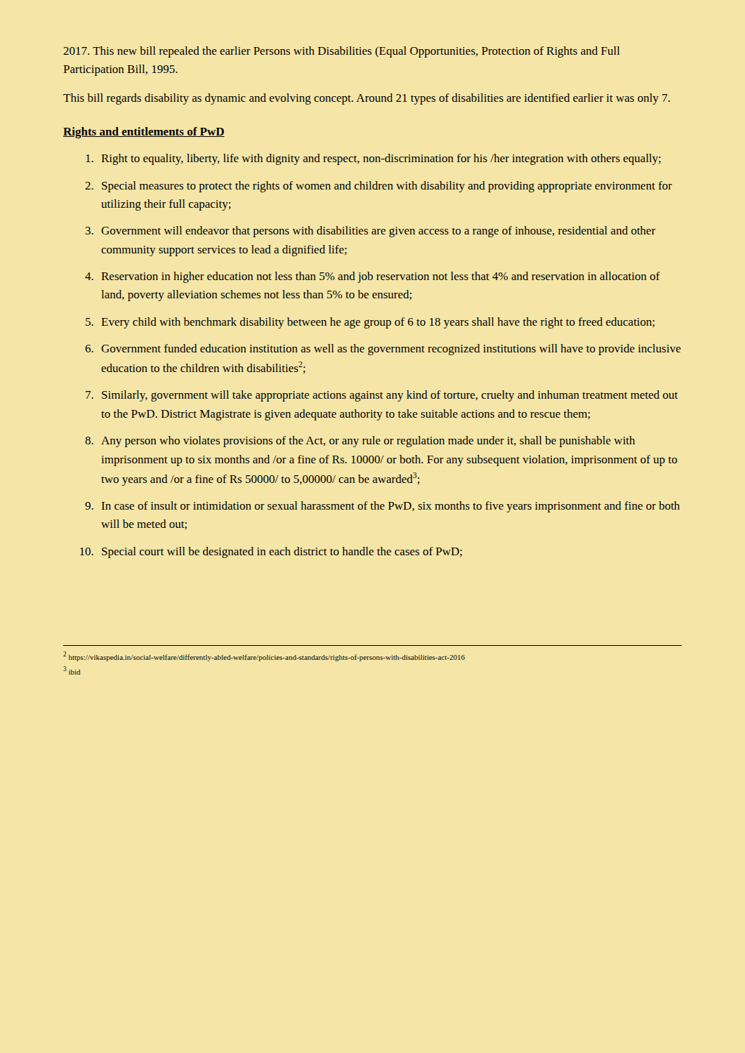2017. This new bill repealed the earlier Persons with Disabilities (Equal Opportunities, Protection of Rights and Full Participation Bill, 1995.
This bill regards disability as dynamic and evolving concept. Around 21 types of disabilities are identified earlier it was only 7.
Rights and entitlements of PwD
Right to equality, liberty, life with dignity and respect, non-discrimination for his /her integration with others equally;
Special measures to protect the rights of women and children with disability and providing appropriate environment for utilizing their full capacity;
Government will endeavor that persons with disabilities are given access to a range of inhouse, residential and other community support services to lead a dignified life;
Reservation in higher education not less than 5% and job reservation not less that 4% and reservation in allocation of land, poverty alleviation schemes not less than 5% to be ensured;
Every child with benchmark disability between he age group of 6 to 18 years shall have the right to freed education;
Government funded education institution as well as the government recognized institutions will have to provide inclusive education to the children with disabilities2;
Similarly, government will take appropriate actions against any kind of torture, cruelty and inhuman treatment meted out to the PwD. District Magistrate is given adequate authority to take suitable actions and to rescue them;
Any person who violates provisions of the Act, or any rule or regulation made under it, shall be punishable with imprisonment up to six months and /or a fine of Rs. 10000/ or both. For any subsequent violation, imprisonment of up to two years and /or a fine of Rs 50000/ to 5,00000/ can be awarded3;
In case of insult or intimidation or sexual harassment of the PwD, six months to five years imprisonment and fine or both will be meted out;
Special court will be designated in each district to handle the cases of PwD;
2 https://vikaspedia.in/social-welfare/differently-abled-welfare/policies-and-standards/rights-of-persons-with-disabilities-act-2016
3 ibid